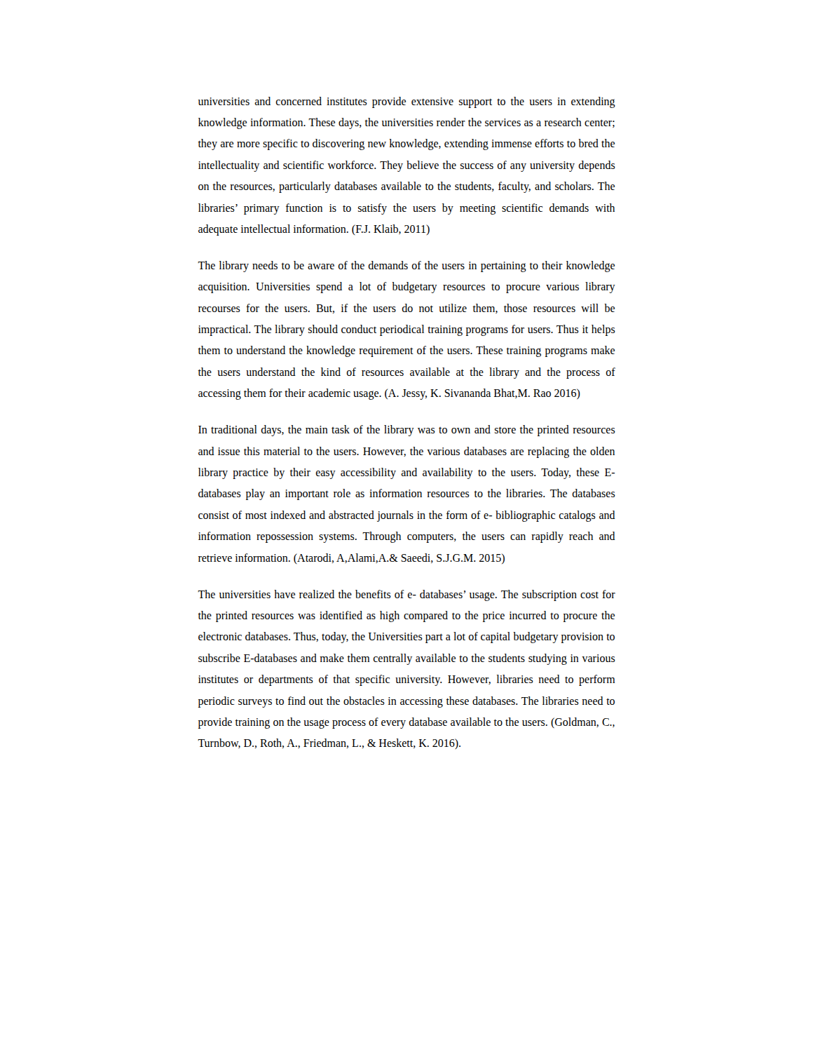universities and concerned institutes provide extensive support to the users in extending knowledge information. These days, the universities render the services as a research center; they are more specific to discovering new knowledge, extending immense efforts to bred the intellectuality and scientific workforce. They believe the success of any university depends on the resources, particularly databases available to the students, faculty, and scholars. The libraries’ primary function is to satisfy the users by meeting scientific demands with adequate intellectual information. (F.J. Klaib, 2011)
The library needs to be aware of the demands of the users in pertaining to their knowledge acquisition. Universities spend a lot of budgetary resources to procure various library recourses for the users. But, if the users do not utilize them, those resources will be impractical. The library should conduct periodical training programs for users. Thus it helps them to understand the knowledge requirement of the users. These training programs make the users understand the kind of resources available at the library and the process of accessing them for their academic usage. (A. Jessy, K. Sivananda Bhat,M. Rao 2016)
In traditional days, the main task of the library was to own and store the printed resources and issue this material to the users. However, the various databases are replacing the olden library practice by their easy accessibility and availability to the users. Today, these E- databases play an important role as information resources to the libraries. The databases consist of most indexed and abstracted journals in the form of e- bibliographic catalogs and information repossession systems. Through computers, the users can rapidly reach and retrieve information. (Atarodi, A,Alami,A.& Saeedi, S.J.G.M. 2015)
The universities have realized the benefits of e- databases’ usage. The subscription cost for the printed resources was identified as high compared to the price incurred to procure the electronic databases. Thus, today, the Universities part a lot of capital budgetary provision to subscribe E-databases and make them centrally available to the students studying in various institutes or departments of that specific university. However, libraries need to perform periodic surveys to find out the obstacles in accessing these databases. The libraries need to provide training on the usage process of every database available to the users. (Goldman, C., Turnbow, D., Roth, A., Friedman, L., & Heskett, K. 2016).